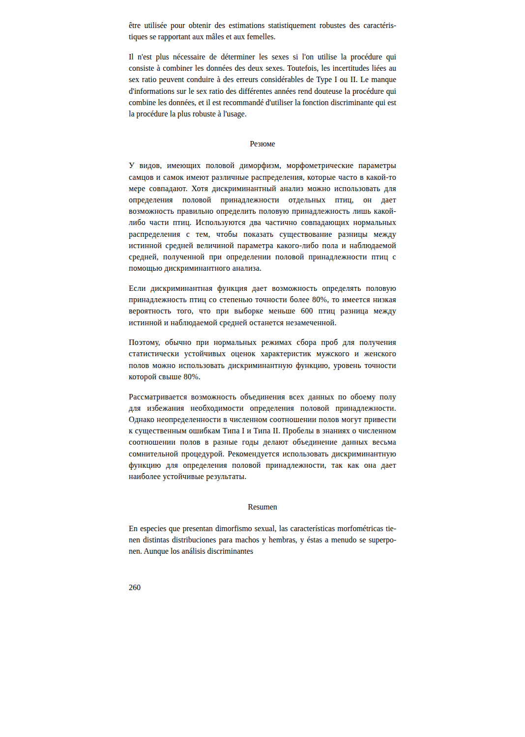être utilisée pour obtenir des estimations statistiquement robustes des caractéristiques se rapportant aux mâles et aux femelles.
Il n'est plus nécessaire de déterminer les sexes si l'on utilise la procédure qui consiste à combiner les données des deux sexes. Toutefois, les incertitudes liées au sex ratio peuvent conduire à des erreurs considérables de Type I ou II. Le manque d'informations sur le sex ratio des différentes années rend douteuse la procédure qui combine les données, et il est recommandé d'utiliser la fonction discriminante qui est la procédure la plus robuste à l'usage.
Резюме
У видов, имеющих половой диморфизм, морфометрические параметры самцов и самок имеют различные распределения, которые часто в какой-то мере совпадают. Хотя дискриминантный анализ можно использовать для определения половой принадлежности отдельных птиц, он дает возможность правильно определить половую принадлежность лишь какой-либо части птиц. Используются два частично совпадающих нормальных распределения с тем, чтобы показать существование разницы между истинной средней величиной параметра какого-либо пола и наблюдаемой средней, полученной при определении половой принадлежности птиц с помощью дискриминантного анализа.
Если дискриминантная функция дает возможность определять половую принадлежность птиц со степенью точности более 80%, то имеется низкая вероятность того, что при выборке меньше 600 птиц разница между истинной и наблюдаемой средней останется незамеченной.
Поэтому, обычно при нормальных режимах сбора проб для получения статистически устойчивых оценок характеристик мужского и женского полов можно использовать дискриминантную функцию, уровень точности которой свыше 80%.
Рассматривается возможность объединения всех данных по обоему полу для избежания необходимости определения половой принадлежности. Однако неопределенности в численном соотношении полов могут привести к существенным ошибкам Типа I и Типа II. Пробелы в знаниях о численном соотношении полов в разные годы делают объединение данных весьма сомнительной процедурой. Рекомендуется использовать дискриминантную функцию для определения половой принадлежности, так как она дает наиболее устойчивые результаты.
Resumen
En especies que presentan dimorfismo sexual, las características morfométricas tienen distintas distribuciones para machos y hembras, y éstas a menudo se superponen. Aunque los análisis discriminantes
260